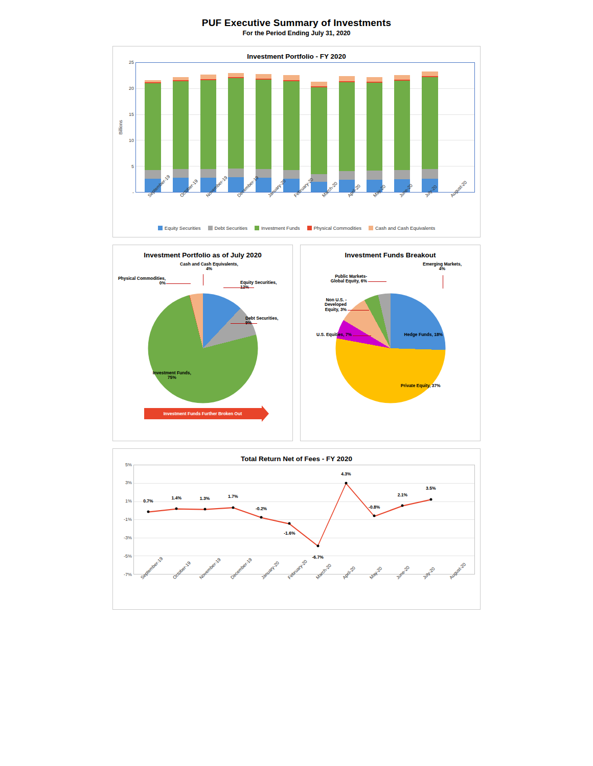PUF Executive Summary of Investments
For the Period Ending July 31, 2020
Investment Portfolio - FY 2020
Billions
25 20 15 10 5 -
September-19
October-19
November-19
December-19
January-20
February-20
March-20
April-20
May-20
June-20
July-20
August-20
Equity Securities
Debt Securities
Investment Funds
Physical Commodities
Cash and Cash Equivalents
Investment Portfolio as of July 2020
Cash and Cash Equivalents, 4%
Physical Commodities,
0%
Equity Securities,
12%
Debt Securities,
9%
Investment Funds,
75%
Investment Funds Further Broken Out
Investment Funds Breakout
Emerging Markets,
4%
Public Markets-
Global Equity, 6%
Non U.S. -
Developed
Equity, 3%
U.S. Equities, 7%
Hedge Funds, 18%
Private Equity, 37%
Total Return Net of Fees - FY 2020
5% 3% 1% -1% -3% -5% -7%
0.7%
1.4%
1.3%
1.7%
-0.2%
-1.6%
-6.7%
4.3%
-0.8%
2.1%
3.5%
September-19
October-19
November-19
December-19
January-20
February-20
March-20
April-20
May-20
June-20
July-20
August-20